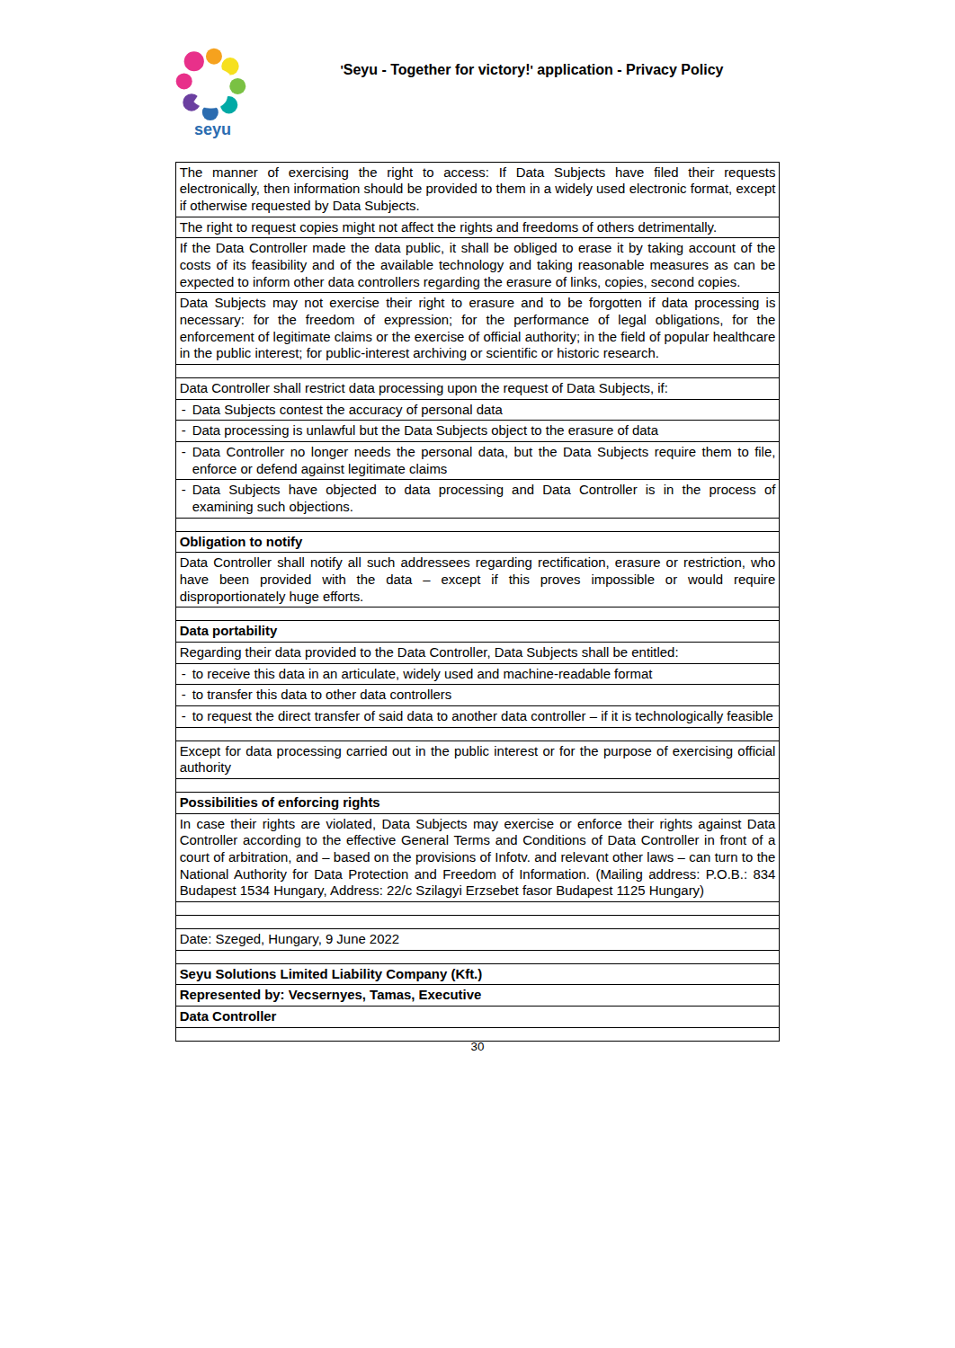seyu
'Seyu - Together for victory!' application - Privacy Policy
| The manner of exercising the right to access: If Data Subjects have filed their requests electronically, then information should be provided to them in a widely used electronic format, except if otherwise requested by Data Subjects. |
| The right to request copies might not affect the rights and freedoms of others detrimentally. |
| If the Data Controller made the data public, it shall be obliged to erase it by taking account of the costs of its feasibility and of the available technology and taking reasonable measures as can be expected to inform other data controllers regarding the erasure of links, copies, second copies. |
| Data Subjects may not exercise their right to erasure and to be forgotten if data processing is necessary: for the freedom of expression; for the performance of legal obligations, for the enforcement of legitimate claims or the exercise of official authority; in the field of popular healthcare in the public interest; for public-interest archiving or scientific or historic research. |
| Data Controller shall restrict data processing upon the request of Data Subjects, if: |
| Data Subjects contest the accuracy of personal data |
| Data processing is unlawful but the Data Subjects object to the erasure of data |
| Data Controller no longer needs the personal data, but the Data Subjects require them to file, enforce or defend against legitimate claims |
| Data Subjects have objected to data processing and Data Controller is in the process of examining such objections. |
| Obligation to notify |
| Data Controller shall notify all such addressees regarding rectification, erasure or restriction, who have been provided with the data – except if this proves impossible or would require disproportionately huge efforts. |
| Data portability |
| Regarding their data provided to the Data Controller, Data Subjects shall be entitled: |
| to receive this data in an articulate, widely used and machine-readable format |
| to transfer this data to other data controllers |
| to request the direct transfer of said data to another data controller – if it is technologically feasible |
| Except for data processing carried out in the public interest or for the purpose of exercising official authority |
| Possibilities of enforcing rights |
| In case their rights are violated, Data Subjects may exercise or enforce their rights against Data Controller according to the effective General Terms and Conditions of Data Controller in front of a court of arbitration, and – based on the provisions of Infotv. and relevant other laws – can turn to the National Authority for Data Protection and Freedom of Information. (Mailing address: P.O.B.: 834 Budapest 1534 Hungary, Address: 22/c Szilagyi Erzsebet fasor Budapest 1125 Hungary) |
| Date: Szeged, Hungary, 9 June 2022 |
| Seyu Solutions Limited Liability Company (Kft.) |
| Represented by: Vecsernyes, Tamas, Executive |
| Data Controller |
30